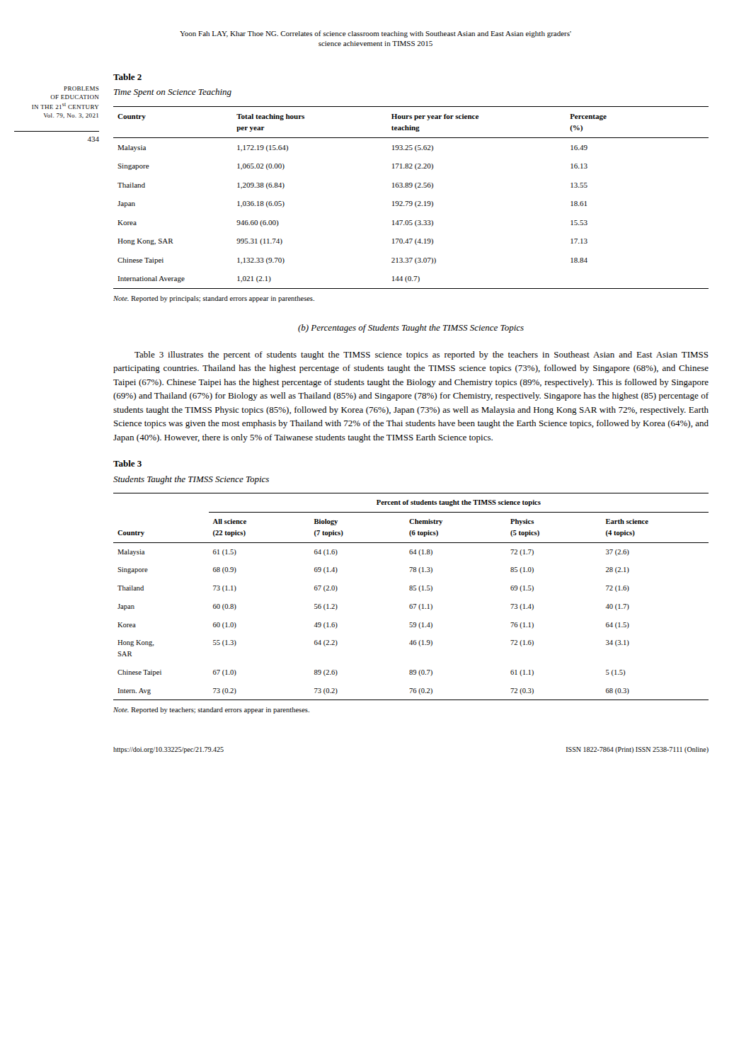Yoon Fah LAY, Khar Thoe NG. Correlates of science classroom teaching with Southeast Asian and East Asian eighth graders'
science achievement in TIMSS 2015
PROBLEMS
OF EDUCATION
IN THE 21st CENTURY
Vol. 79, No. 3, 2021
434
Table 2
Time Spent on Science Teaching
| Country | Total teaching hours per year | Hours per year for science teaching | Percentage (%) |
| --- | --- | --- | --- |
| Malaysia | 1,172.19 (15.64) | 193.25 (5.62) | 16.49 |
| Singapore | 1,065.02 (0.00) | 171.82 (2.20) | 16.13 |
| Thailand | 1,209.38 (6.84) | 163.89 (2.56) | 13.55 |
| Japan | 1,036.18 (6.05) | 192.79 (2.19) | 18.61 |
| Korea | 946.60 (6.00) | 147.05 (3.33) | 15.53 |
| Hong Kong, SAR | 995.31 (11.74) | 170.47 (4.19) | 17.13 |
| Chinese Taipei | 1,132.33 (9.70) | 213.37 (3.07)) | 18.84 |
| International Average | 1,021 (2.1) | 144 (0.7) | |
Note. Reported by principals; standard errors appear in parentheses.
(b) Percentages of Students Taught the TIMSS Science Topics
Table 3 illustrates the percent of students taught the TIMSS science topics as reported by the teachers in Southeast Asian and East Asian TIMSS participating countries. Thailand has the highest percentage of students taught the TIMSS science topics (73%), followed by Singapore (68%), and Chinese Taipei (67%). Chinese Taipei has the highest percentage of students taught the Biology and Chemistry topics (89%, respectively). This is followed by Singapore (69%) and Thailand (67%) for Biology as well as Thailand (85%) and Singapore (78%) for Chemistry, respectively. Singapore has the highest (85) percentage of students taught the TIMSS Physic topics (85%), followed by Korea (76%), Japan (73%) as well as Malaysia and Hong Kong SAR with 72%, respectively. Earth Science topics was given the most emphasis by Thailand with 72% of the Thai students have been taught the Earth Science topics, followed by Korea (64%), and Japan (40%). However, there is only 5% of Taiwanese students taught the TIMSS Earth Science topics.
Table 3
Students Taught the TIMSS Science Topics
| Country | Percent of students taught the TIMSS science topics |
| --- | --- |
| All science (22 topics) | Biology (7 topics) | Chemistry (6 topics) | Physics (5 topics) | Earth science (4 topics) |
| Malaysia | 61 (1.5) | 64 (1.6) | 64 (1.8) | 72 (1.7) | 37 (2.6) |
| Singapore | 68 (0.9) | 69 (1.4) | 78 (1.3) | 85 (1.0) | 28 (2.1) |
| Thailand | 73 (1.1) | 67 (2.0) | 85 (1.5) | 69 (1.5) | 72 (1.6) |
| Japan | 60 (0.8) | 56 (1.2) | 67 (1.1) | 73 (1.4) | 40 (1.7) |
| Korea | 60 (1.0) | 49 (1.6) | 59 (1.4) | 76 (1.1) | 64 (1.5) |
| Hong Kong, SAR | 55 (1.3) | 64 (2.2) | 46 (1.9) | 72 (1.6) | 34 (3.1) |
| Chinese Taipei | 67 (1.0) | 89 (2.6) | 89 (0.7) | 61 (1.1) | 5 (1.5) |
| Intern. Avg | 73 (0.2) | 73 (0.2) | 76 (0.2) | 72 (0.3) | 68 (0.3) |
Note. Reported by teachers; standard errors appear in parentheses.
https://doi.org/10.33225/pec/21.79.425 ISSN 1822-7864 (Print) ISSN 2538-7111 (Online)